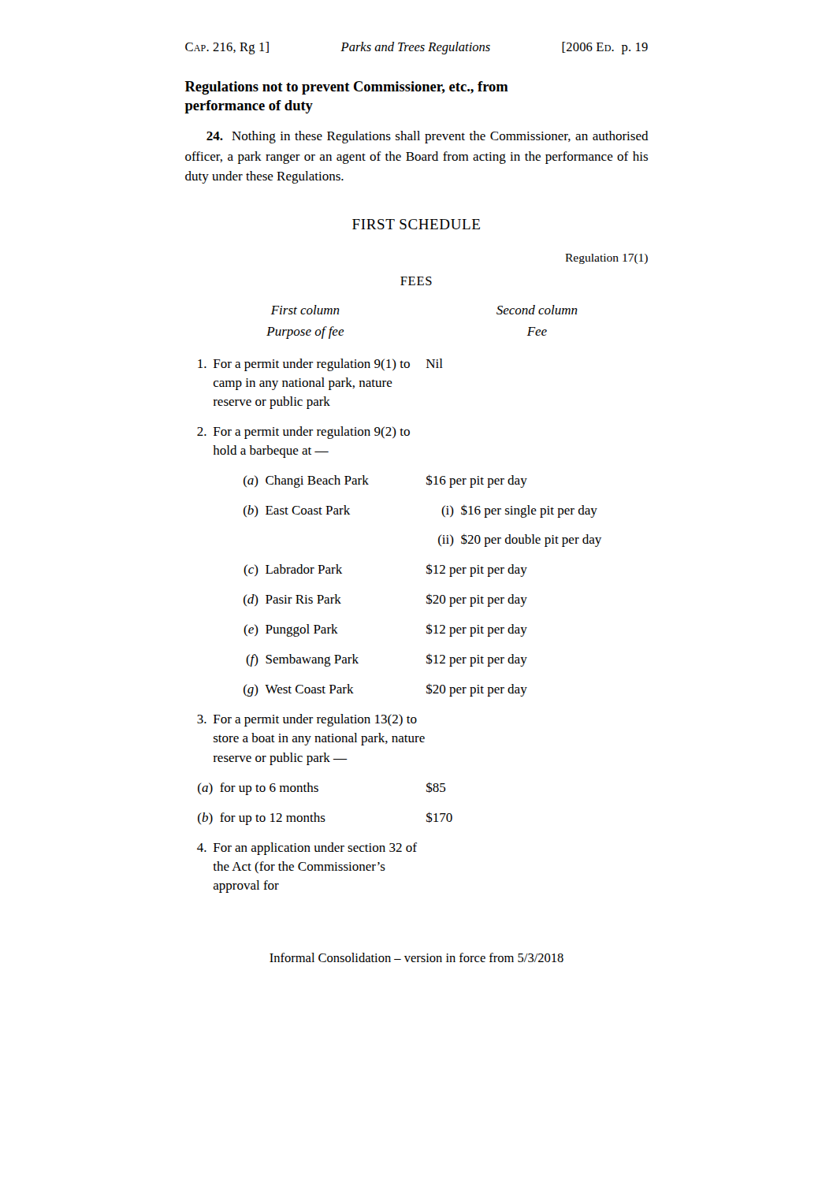Cap. 216, Rg 1]
Parks and Trees Regulations
[2006 Ed. p. 19
Regulations not to prevent Commissioner, etc., from
performance of duty
24. Nothing in these Regulations shall prevent the Commissioner, an authorised officer, a park ranger or an agent of the Board from acting in the performance of his duty under these Regulations.
FIRST SCHEDULE
Regulation 17(1)
FEES
First column
Second column
Purpose of fee
Fee
| 1. For a permit under regulation 9(1) to camp in any national park, nature reserve or public park | Nil |
| 2. For a permit under regulation 9(2) to hold a barbeque at — | |
| ( a ) Changi Beach Park | $16 per pit per day |
| ( b ) East Coast Park | (i) $16 per single pit per day (ii) $20 per double pit per day |
| ( c ) Labrador Park | $12 per pit per day |
| ( d ) Pasir Ris Park | $20 per pit per day |
| ( e ) Punggol Park | $12 per pit per day |
| ( f ) Sembawang Park | $12 per pit per day |
| ( g ) West Coast Park | $20 per pit per day |
| 3. For a permit under regulation 13(2) to store a boat in any national park, nature reserve or public park — | |
| ( a ) for up to 6 months | $85 |
| ( b ) for up to 12 months | $170 |
| 4. For an application under section 32 of the Act (for the Commissioner’s approval for | |
Informal Consolidation – version in force from 5/3/2018